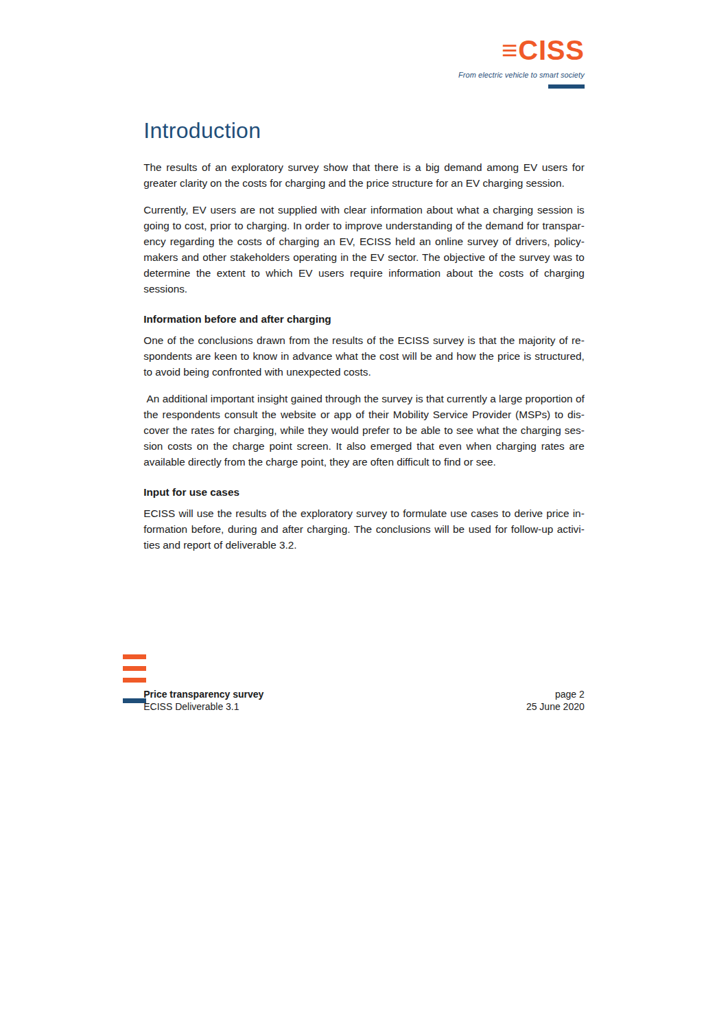≡CISS
From electric vehicle to smart society
Introduction
The results of an exploratory survey show that there is a big demand among EV users for greater clarity on the costs for charging and the price structure for an EV charging session.
Currently, EV users are not supplied with clear information about what a charging session is going to cost, prior to charging. In order to improve understanding of the demand for transparency regarding the costs of charging an EV, ECISS held an online survey of drivers, policymakers and other stakeholders operating in the EV sector. The objective of the survey was to determine the extent to which EV users require information about the costs of charging sessions.
Information before and after charging
One of the conclusions drawn from the results of the ECISS survey is that the majority of respondents are keen to know in advance what the cost will be and how the price is structured, to avoid being confronted with unexpected costs.
An additional important insight gained through the survey is that currently a large proportion of the respondents consult the website or app of their Mobility Service Provider (MSPs) to discover the rates for charging, while they would prefer to be able to see what the charging session costs on the charge point screen. It also emerged that even when charging rates are available directly from the charge point, they are often difficult to find or see.
Input for use cases
ECISS will use the results of the exploratory survey to formulate use cases to derive price information before, during and after charging. The conclusions will be used for follow-up activities and report of deliverable 3.2.
Price transparency survey
ECISS Deliverable 3.1
page 2
25 June 2020